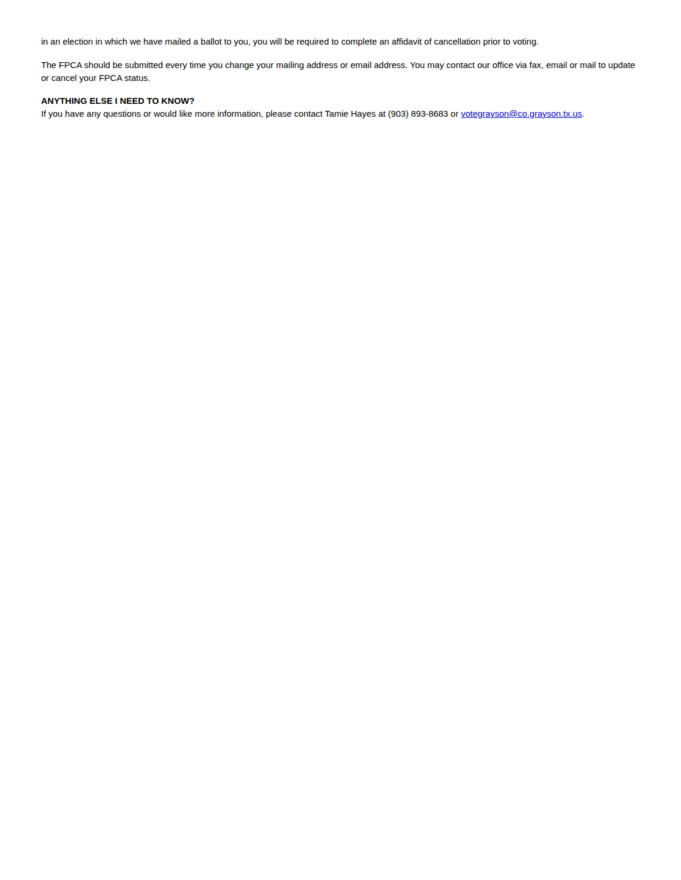in an election in which we have mailed a ballot to you, you will be required to complete an affidavit of cancellation prior to voting.
The FPCA should be submitted every time you change your mailing address or email address. You may contact our office via fax, email or mail to update or cancel your FPCA status.
ANYTHING ELSE I NEED TO KNOW?
If you have any questions or would like more information, please contact Tamie Hayes at (903) 893-8683 or votegrayson@co.grayson.tx.us.